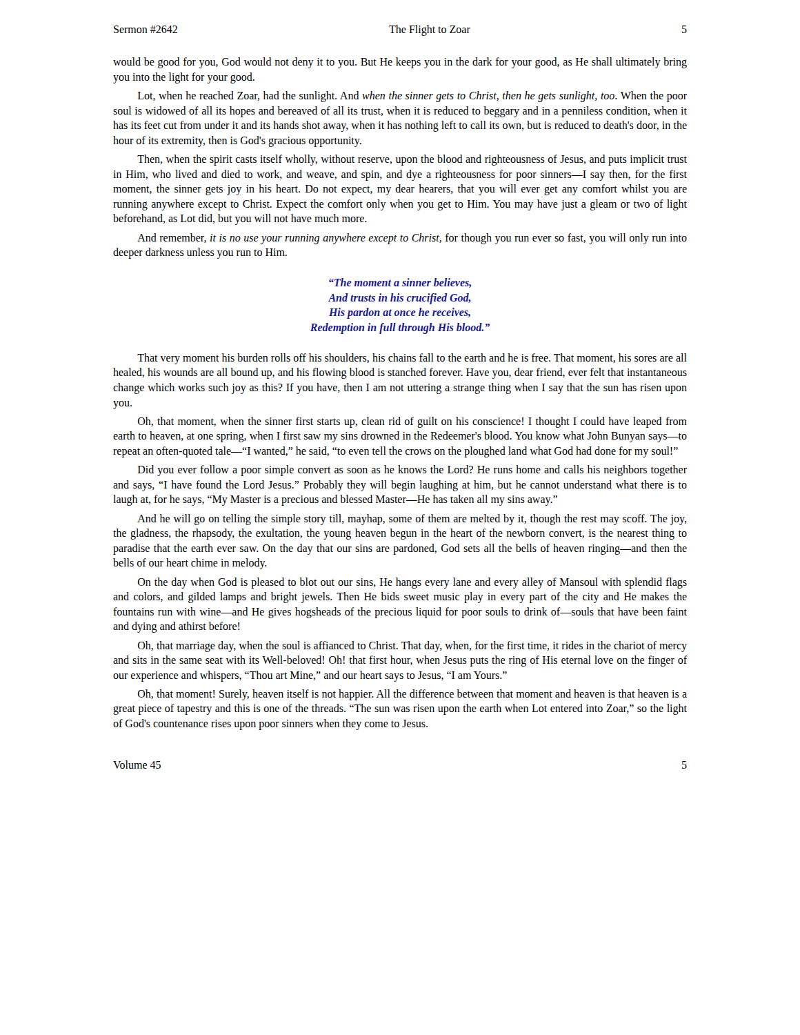Sermon #2642 The Flight to Zoar 5
would be good for you, God would not deny it to you. But He keeps you in the dark for your good, as He shall ultimately bring you into the light for your good.
Lot, when he reached Zoar, had the sunlight. And when the sinner gets to Christ, then he gets sunlight, too. When the poor soul is widowed of all its hopes and bereaved of all its trust, when it is reduced to beggary and in a penniless condition, when it has its feet cut from under it and its hands shot away, when it has nothing left to call its own, but is reduced to death's door, in the hour of its extremity, then is God's gracious opportunity.
Then, when the spirit casts itself wholly, without reserve, upon the blood and righteousness of Jesus, and puts implicit trust in Him, who lived and died to work, and weave, and spin, and dye a righteousness for poor sinners—I say then, for the first moment, the sinner gets joy in his heart. Do not expect, my dear hearers, that you will ever get any comfort whilst you are running anywhere except to Christ. Expect the comfort only when you get to Him. You may have just a gleam or two of light beforehand, as Lot did, but you will not have much more.
And remember, it is no use your running anywhere except to Christ, for though you run ever so fast, you will only run into deeper darkness unless you run to Him.
“The moment a sinner believes,
And trusts in his crucified God,
His pardon at once he receives,
Redemption in full through His blood.”
That very moment his burden rolls off his shoulders, his chains fall to the earth and he is free. That moment, his sores are all healed, his wounds are all bound up, and his flowing blood is stanched forever. Have you, dear friend, ever felt that instantaneous change which works such joy as this? If you have, then I am not uttering a strange thing when I say that the sun has risen upon you.
Oh, that moment, when the sinner first starts up, clean rid of guilt on his conscience! I thought I could have leaped from earth to heaven, at one spring, when I first saw my sins drowned in the Redeemer's blood. You know what John Bunyan says—to repeat an often-quoted tale—“I wanted,” he said, “to even tell the crows on the ploughed land what God had done for my soul!”
Did you ever follow a poor simple convert as soon as he knows the Lord? He runs home and calls his neighbors together and says, “I have found the Lord Jesus.” Probably they will begin laughing at him, but he cannot understand what there is to laugh at, for he says, “My Master is a precious and blessed Master—He has taken all my sins away.”
And he will go on telling the simple story till, mayhap, some of them are melted by it, though the rest may scoff. The joy, the gladness, the rhapsody, the exultation, the young heaven begun in the heart of the newborn convert, is the nearest thing to paradise that the earth ever saw. On the day that our sins are pardoned, God sets all the bells of heaven ringing—and then the bells of our heart chime in melody.
On the day when God is pleased to blot out our sins, He hangs every lane and every alley of Mansoul with splendid flags and colors, and gilded lamps and bright jewels. Then He bids sweet music play in every part of the city and He makes the fountains run with wine—and He gives hogsheads of the precious liquid for poor souls to drink of—souls that have been faint and dying and athirst before!
Oh, that marriage day, when the soul is affianced to Christ. That day, when, for the first time, it rides in the chariot of mercy and sits in the same seat with its Well-beloved! Oh! that first hour, when Jesus puts the ring of His eternal love on the finger of our experience and whispers, “Thou art Mine,” and our heart says to Jesus, “I am Yours.”
Oh, that moment! Surely, heaven itself is not happier. All the difference between that moment and heaven is that heaven is a great piece of tapestry and this is one of the threads. “The sun was risen upon the earth when Lot entered into Zoar,” so the light of God's countenance rises upon poor sinners when they come to Jesus.
Volume 45 5